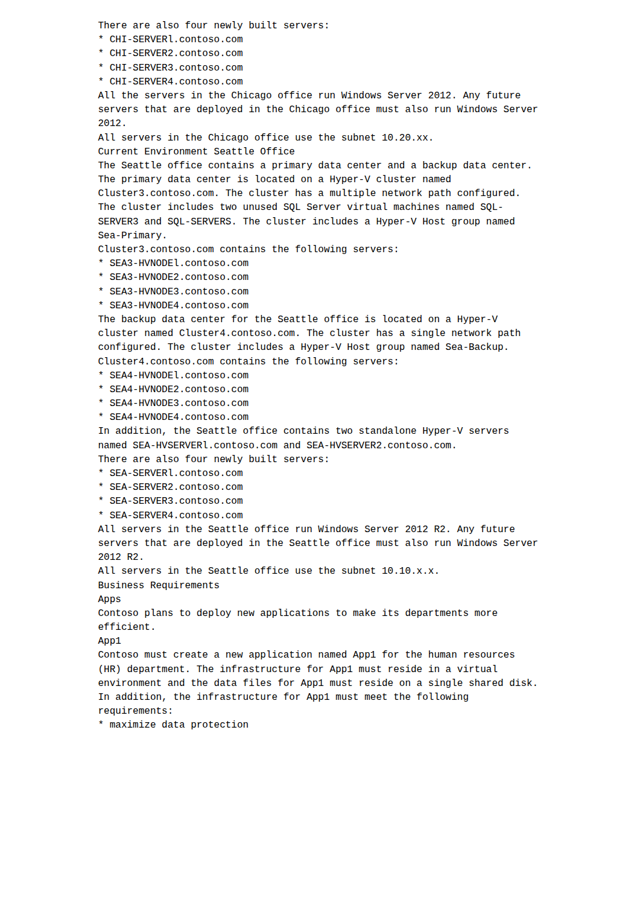There are also four newly built servers:
* CHI-SERVERl.contoso.com
* CHI-SERVER2.contoso.com
* CHI-SERVER3.contoso.com
* CHI-SERVER4.contoso.com
All the servers in the Chicago office run Windows Server 2012. Any future servers that are deployed in the Chicago office must also run Windows Server 2012.
All servers in the Chicago office use the subnet 10.20.xx.
Current Environment Seattle Office
The Seattle office contains a primary data center and a backup data center. The primary data center is located on a Hyper-V cluster named Cluster3.contoso.com. The cluster has a multiple network path configured. The cluster includes two unused SQL Server virtual machines named SQL-SERVER3 and SQL-SERVERS. The cluster includes a Hyper-V Host group named Sea-Primary.
Cluster3.contoso.com contains the following servers:
* SEA3-HVNODEl.contoso.com
* SEA3-HVNODE2.contoso.com
* SEA3-HVNODE3.contoso.com
* SEA3-HVNODE4.contoso.com
The backup data center for the Seattle office is located on a Hyper-V cluster named Cluster4.contoso.com. The cluster has a single network path configured. The cluster includes a Hyper-V Host group named Sea-Backup.
Cluster4.contoso.com contains the following servers:
* SEA4-HVNODEl.contoso.com
* SEA4-HVNODE2.contoso.com
* SEA4-HVNODE3.contoso.com
* SEA4-HVNODE4.contoso.com
In addition, the Seattle office contains two standalone Hyper-V servers named SEA-HVSERVERl.contoso.com and SEA-HVSERVER2.contoso.com.
There are also four newly built servers:
* SEA-SERVERl.contoso.com
* SEA-SERVER2.contoso.com
* SEA-SERVER3.contoso.com
* SEA-SERVER4.contoso.com
All servers in the Seattle office run Windows Server 2012 R2. Any future servers that are deployed in the Seattle office must also run Windows Server 2012 R2.
All servers in the Seattle office use the subnet 10.10.x.x.
Business Requirements
Apps
Contoso plans to deploy new applications to make its departments more efficient.
App1
Contoso must create a new application named App1 for the human resources (HR) department. The infrastructure for App1 must reside in a virtual environment and the data files for App1 must reside on a single shared disk. In addition, the infrastructure for App1 must meet the following requirements:
* maximize data protection